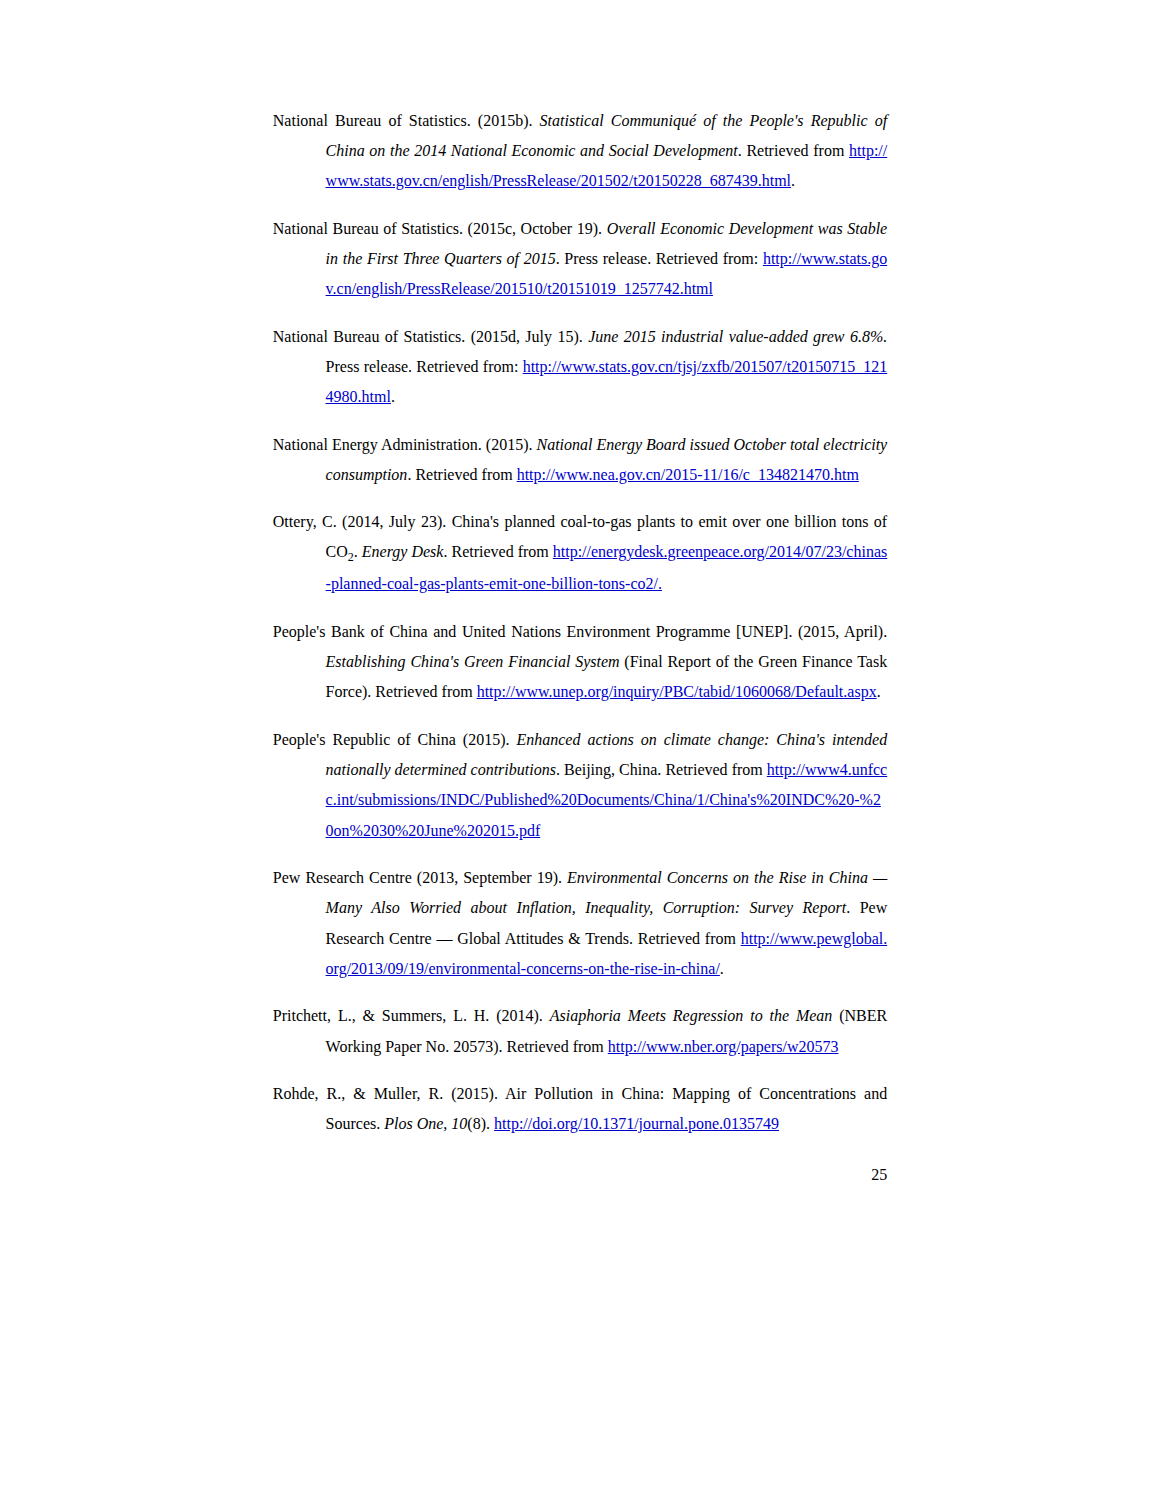National Bureau of Statistics. (2015b). Statistical Communiqué of the People's Republic of China on the 2014 National Economic and Social Development. Retrieved from http://www.stats.gov.cn/english/PressRelease/201502/t20150228_687439.html.
National Bureau of Statistics. (2015c, October 19). Overall Economic Development was Stable in the First Three Quarters of 2015. Press release. Retrieved from: http://www.stats.gov.cn/english/PressRelease/201510/t20151019_1257742.html
National Bureau of Statistics. (2015d, July 15). June 2015 industrial value-added grew 6.8%. Press release. Retrieved from: http://www.stats.gov.cn/tjsj/zxfb/201507/t20150715_1214980.html.
National Energy Administration. (2015). National Energy Board issued October total electricity consumption. Retrieved from http://www.nea.gov.cn/2015-11/16/c_134821470.htm
Ottery, C. (2014, July 23). China's planned coal-to-gas plants to emit over one billion tons of CO2. Energy Desk. Retrieved from http://energydesk.greenpeace.org/2014/07/23/chinas-planned-coal-gas-plants-emit-one-billion-tons-co2/.
People's Bank of China and United Nations Environment Programme [UNEP]. (2015, April). Establishing China's Green Financial System (Final Report of the Green Finance Task Force). Retrieved from http://www.unep.org/inquiry/PBC/tabid/1060068/Default.aspx.
People's Republic of China (2015). Enhanced actions on climate change: China's intended nationally determined contributions. Beijing, China. Retrieved from http://www4.unfccc.int/submissions/INDC/Published%20Documents/China/1/China's%20INDC%20-%20on%2030%20June%202015.pdf
Pew Research Centre (2013, September 19). Environmental Concerns on the Rise in China — Many Also Worried about Inflation, Inequality, Corruption: Survey Report. Pew Research Centre — Global Attitudes & Trends. Retrieved from http://www.pewglobal.org/2013/09/19/environmental-concerns-on-the-rise-in-china/.
Pritchett, L., & Summers, L. H. (2014). Asiaphoria Meets Regression to the Mean (NBER Working Paper No. 20573). Retrieved from http://www.nber.org/papers/w20573
Rohde, R., & Muller, R. (2015). Air Pollution in China: Mapping of Concentrations and Sources. Plos One, 10(8). http://doi.org/10.1371/journal.pone.0135749
25